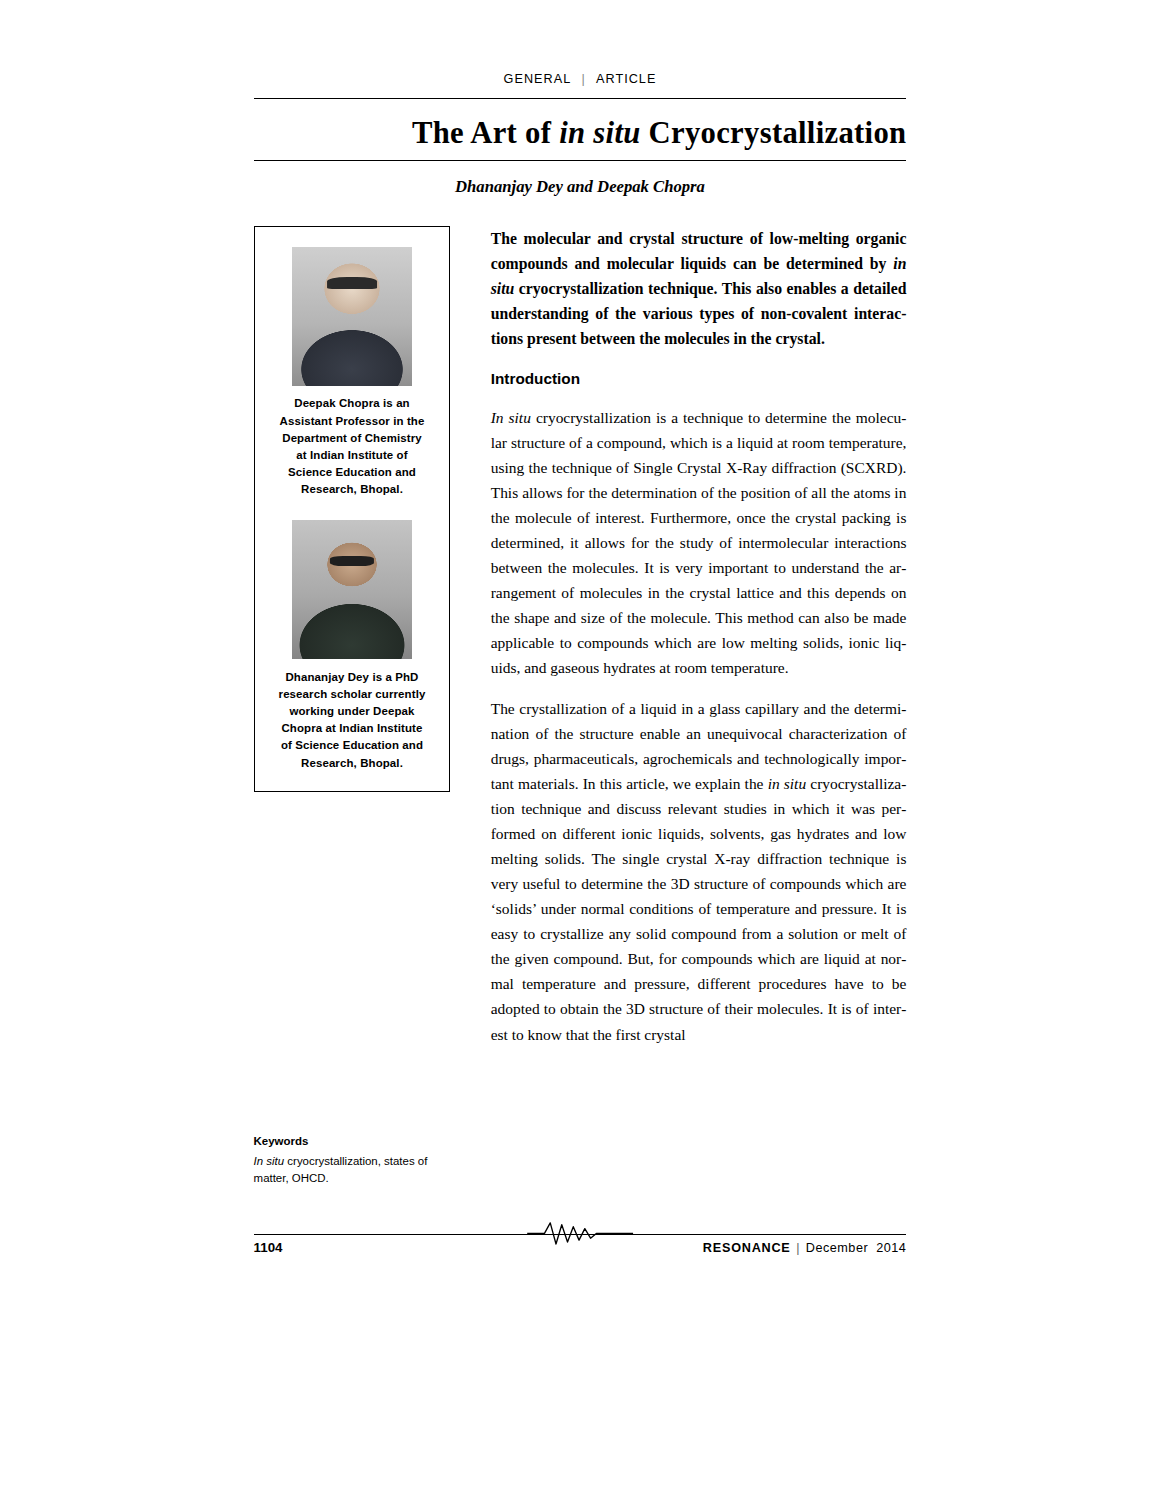GENERAL | ARTICLE
The Art of in situ Cryocrystallization
Dhananjay Dey and Deepak Chopra
Deepak Chopra is an
Assistant Professor in the
Department of Chemistry
at Indian Institute of
Science Education and
Research, Bhopal.
Dhananjay Dey is a PhD
research scholar currently
working under Deepak
Chopra at Indian Institute
of Science Education and
Research, Bhopal.
Keywords
In situ cryocrystallization, states of matter, OHCD.
The molecular and crystal structure of low-melting organic compounds and molecular liquids can be determined by in situ cryocrystallization technique. This also enables a detailed understanding of the various types of non-covalent interactions present between the molecules in the crystal.
Introduction
In situ cryocrystallization is a technique to determine the molecular structure of a compound, which is a liquid at room temperature, using the technique of Single Crystal X-Ray diffraction (SCXRD). This allows for the determination of the position of all the atoms in the molecule of interest. Furthermore, once the crystal packing is determined, it allows for the study of intermolecular interactions between the molecules. It is very important to understand the arrangement of molecules in the crystal lattice and this depends on the shape and size of the molecule. This method can also be made applicable to compounds which are low melting solids, ionic liquids, and gaseous hydrates at room temperature.
The crystallization of a liquid in a glass capillary and the determination of the structure enable an unequivocal characterization of drugs, pharmaceuticals, agrochemicals and technologically important materials. In this article, we explain the in situ cryocrystallization technique and discuss relevant studies in which it was performed on different ionic liquids, solvents, gas hydrates and low melting solids. The single crystal X-ray diffraction technique is very useful to determine the 3D structure of compounds which are ‘solids’ under normal conditions of temperature and pressure. It is easy to crystallize any solid compound from a solution or melt of the given compound. But, for compounds which are liquid at normal temperature and pressure, different procedures have to be adopted to obtain the 3D structure of their molecules. It is of interest to know that the first crystal
1104
RESONANCE|December 2014